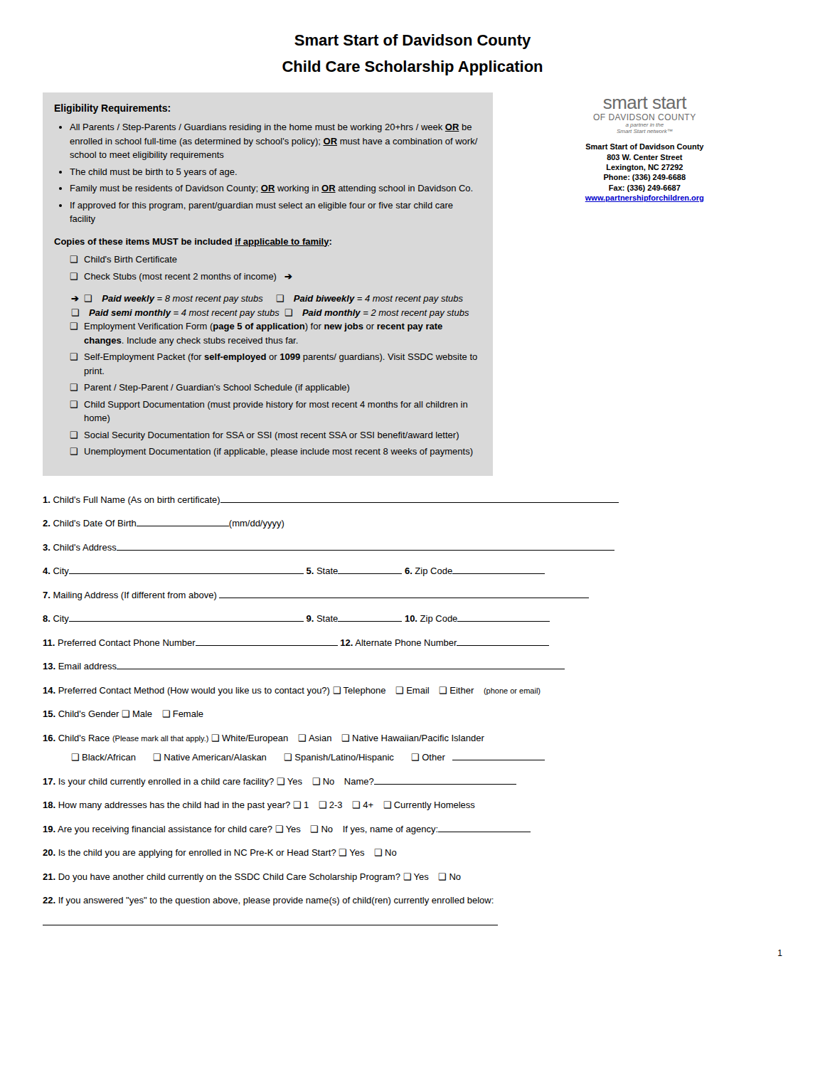Smart Start of Davidson County
Child Care Scholarship Application
Eligibility Requirements:
All Parents / Step-Parents / Guardians residing in the home must be working 20+hrs / week OR be enrolled in school full-time (as determined by school's policy); OR must have a combination of work/ school to meet eligibility requirements
The child must be birth to 5 years of age.
Family must be residents of Davidson County; OR working in OR attending school in Davidson Co.
If approved for this program, parent/guardian must select an eligible four or five star child care facility
Copies of these items MUST be included if applicable to family:
Child's Birth Certificate
Check Stubs (most recent 2 months of income) ➔
➔ Paid weekly = 8 most recent pay stubs Paid biweekly = 4 most recent pay stubs
Paid semi monthly = 4 most recent pay stubs Paid monthly = 2 most recent pay stubs
Employment Verification Form (page 5 of application) for new jobs or recent pay rate changes. Include any check stubs received thus far.
Self-Employment Packet (for self-employed or 1099 parents/ guardians). Visit SSDC website to print.
Parent / Step-Parent / Guardian's School Schedule (if applicable)
Child Support Documentation (must provide history for most recent 4 months for all children in home)
Social Security Documentation for SSA or SSI (most recent SSA or SSI benefit/award letter)
Unemployment Documentation (if applicable, please include most recent 8 weeks of payments)
smart start
OF DAVIDSON COUNTY
a partner in the
Smart Start network™
Smart Start of Davidson County
803 W. Center Street
Lexington, NC 27292
Phone: (336) 249-6688
Fax: (336) 249-6687
www.partnershipforchildren.org
1. Child's Full Name (As on birth certificate)
2. Child's Date Of Birth (mm/dd/yyyy)
3. Child's Address
4. City 5. State 6. Zip Code
7. Mailing Address (If different from above)
8. City 9. State 10. Zip Code
11. Preferred Contact Phone Number 12. Alternate Phone Number
13. Email address
14. Preferred Contact Method (How would you like us to contact you?) Telephone Email Either (phone or email)
15. Child's Gender Male Female
16. Child's Race (Please mark all that apply.) White/European Asian Native Hawaiian/Pacific Islander
Black/African Native American/Alaskan Spanish/Latino/Hispanic Other
17. Is your child currently enrolled in a child care facility? Yes No Name?
18. How many addresses has the child had in the past year? 1 2-3 4+ Currently Homeless
19. Are you receiving financial assistance for child care? Yes No If yes, name of agency:
20. Is the child you are applying for enrolled in NC Pre-K or Head Start? Yes No
21. Do you have another child currently on the SSDC Child Care Scholarship Program? Yes No
22. If you answered "yes" to the question above, please provide name(s) of child(ren) currently enrolled below:
1